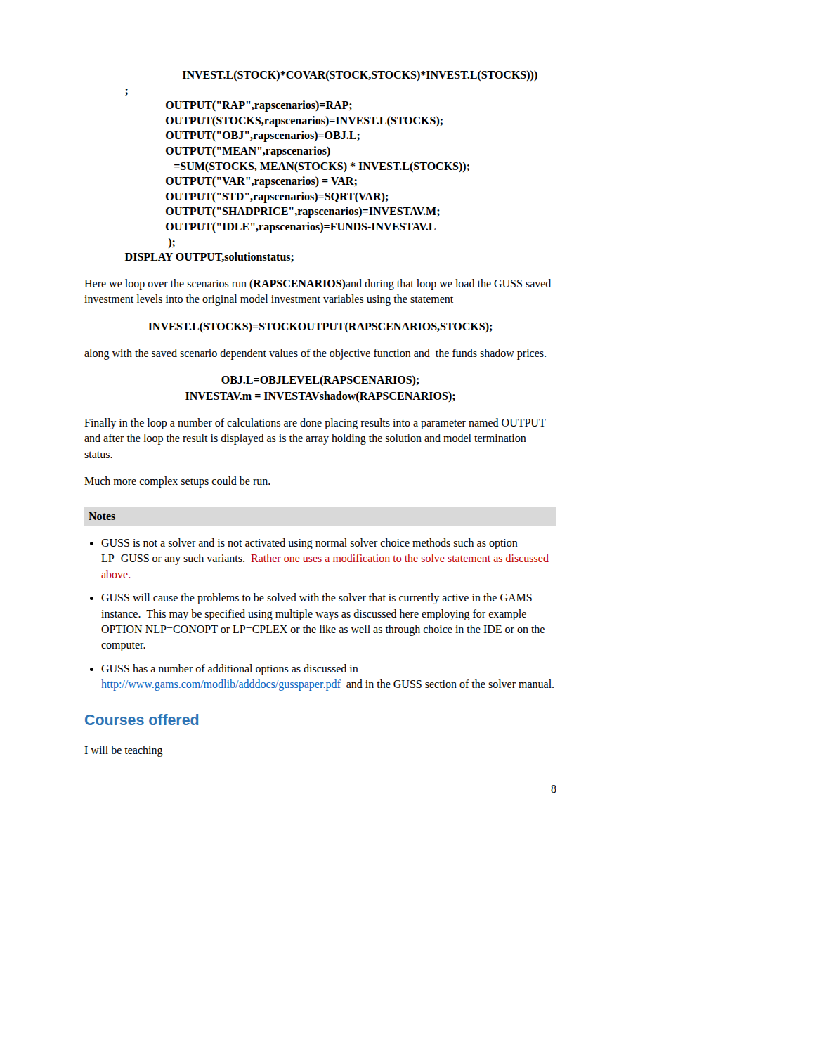INVEST.L(STOCK)*COVAR(STOCK,STOCKS)*INVEST.L(STOCKS)))
;
OUTPUT("RAP",rapscenarios)=RAP; OUTPUT(STOCKS,rapscenarios)=INVEST.L(STOCKS); OUTPUT("OBJ",rapscenarios)=OBJ.L; OUTPUT("MEAN",rapscenarios) =SUM(STOCKS, MEAN(STOCKS) * INVEST.L(STOCKS)); OUTPUT("VAR",rapscenarios) = VAR; OUTPUT("STD",rapscenarios)=SQRT(VAR); OUTPUT("SHADPRICE",rapscenarios)=INVESTAV.M; OUTPUT("IDLE",rapscenarios)=FUNDS-INVESTAV.L );
DISPLAY OUTPUT,solutionstatus;
Here we loop over the scenarios run (RAPSCENARIOS) and during that loop we load the GUSS saved investment levels into the original model investment variables using the statement
INVEST.L(STOCKS)=STOCKOUTPUT(RAPSCENARIOS,STOCKS);
along with the saved scenario dependent values of the objective function and the funds shadow prices.
OBJ.L=OBJLEVEL(RAPSCENARIOS);
INVESTAV.m = INVESTAVshadow(RAPSCENARIOS);
Finally in the loop a number of calculations are done placing results into a parameter named OUTPUT and after the loop the result is displayed as is the array holding the solution and model termination status.
Much more complex setups could be run.
Notes
GUSS is not a solver and is not activated using normal solver choice methods such as option LP=GUSS or any such variants. Rather one uses a modification to the solve statement as discussed above.
GUSS will cause the problems to be solved with the solver that is currently active in the GAMS instance. This may be specified using multiple ways as discussed here employing for example OPTION NLP=CONOPT or LP=CPLEX or the like as well as through choice in the IDE or on the computer.
GUSS has a number of additional options as discussed in http://www.gams.com/modlib/adddocs/gusspaper.pdf and in the GUSS section of the solver manual.
Courses offered
I will be teaching
8